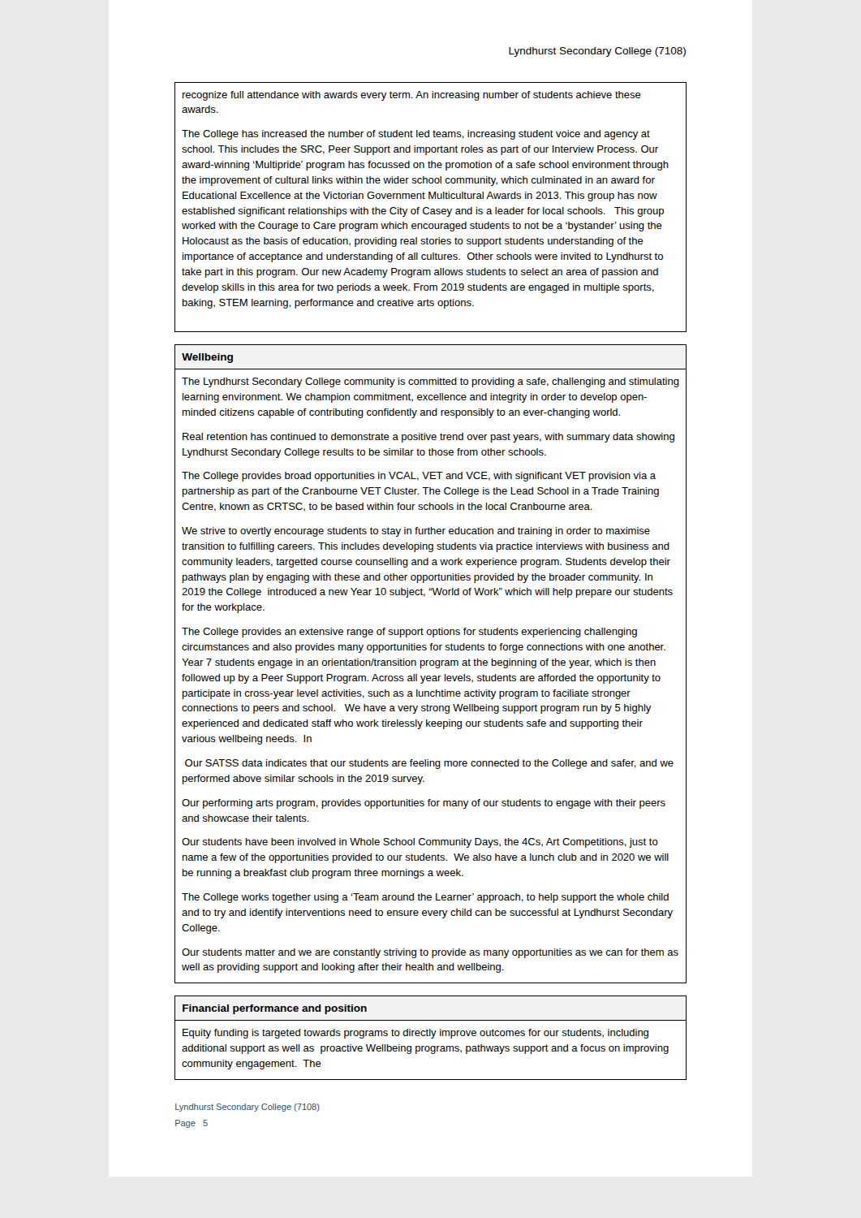Lyndhurst Secondary College (7108)
recognize full attendance with awards every term. An increasing number of students achieve these awards.
The College has increased the number of student led teams, increasing student voice and agency at school. This includes the SRC, Peer Support and important roles as part of our Interview Process. Our award-winning ‘Multipride’ program has focussed on the promotion of a safe school environment through the improvement of cultural links within the wider school community, which culminated in an award for Educational Excellence at the Victorian Government Multicultural Awards in 2013. This group has now established significant relationships with the City of Casey and is a leader for local schools. This group worked with the Courage to Care program which encouraged students to not be a ‘bystander’ using the Holocaust as the basis of education, providing real stories to support students understanding of the importance of acceptance and understanding of all cultures. Other schools were invited to Lyndhurst to take part in this program. Our new Academy Program allows students to select an area of passion and develop skills in this area for two periods a week. From 2019 students are engaged in multiple sports, baking, STEM learning, performance and creative arts options.
Wellbeing
The Lyndhurst Secondary College community is committed to providing a safe, challenging and stimulating learning environment. We champion commitment, excellence and integrity in order to develop open-minded citizens capable of contributing confidently and responsibly to an ever-changing world.
Real retention has continued to demonstrate a positive trend over past years, with summary data showing Lyndhurst Secondary College results to be similar to those from other schools.
The College provides broad opportunities in VCAL, VET and VCE, with significant VET provision via a partnership as part of the Cranbourne VET Cluster. The College is the Lead School in a Trade Training Centre, known as CRTSC, to be based within four schools in the local Cranbourne area.
We strive to overtly encourage students to stay in further education and training in order to maximise transition to fulfilling careers. This includes developing students via practice interviews with business and community leaders, targetted course counselling and a work experience program. Students develop their pathways plan by engaging with these and other opportunities provided by the broader community. In 2019 the College introduced a new Year 10 subject, “World of Work” which will help prepare our students for the workplace.
The College provides an extensive range of support options for students experiencing challenging circumstances and also provides many opportunities for students to forge connections with one another. Year 7 students engage in an orientation/transition program at the beginning of the year, which is then followed up by a Peer Support Program. Across all year levels, students are afforded the opportunity to participate in cross-year level activities, such as a lunchtime activity program to faciliate stronger connections to peers and school. We have a very strong Wellbeing support program run by 5 highly experienced and dedicated staff who work tirelessly keeping our students safe and supporting their various wellbeing needs. In
Our SATSS data indicates that our students are feeling more connected to the College and safer, and we performed above similar schools in the 2019 survey.
Our performing arts program, provides opportunities for many of our students to engage with their peers and showcase their talents.
Our students have been involved in Whole School Community Days, the 4Cs, Art Competitions, just to name a few of the opportunities provided to our students. We also have a lunch club and in 2020 we will be running a breakfast club program three mornings a week.
The College works together using a ‘Team around the Learner’ approach, to help support the whole child and to try and identify interventions need to ensure every child can be successful at Lyndhurst Secondary College.
Our students matter and we are constantly striving to provide as many opportunities as we can for them as well as providing support and looking after their health and wellbeing.
Financial performance and position
Equity funding is targeted towards programs to directly improve outcomes for our students, including additional support as well as proactive Wellbeing programs, pathways support and a focus on improving community engagement. The
Lyndhurst Secondary College (7108)
Page 5